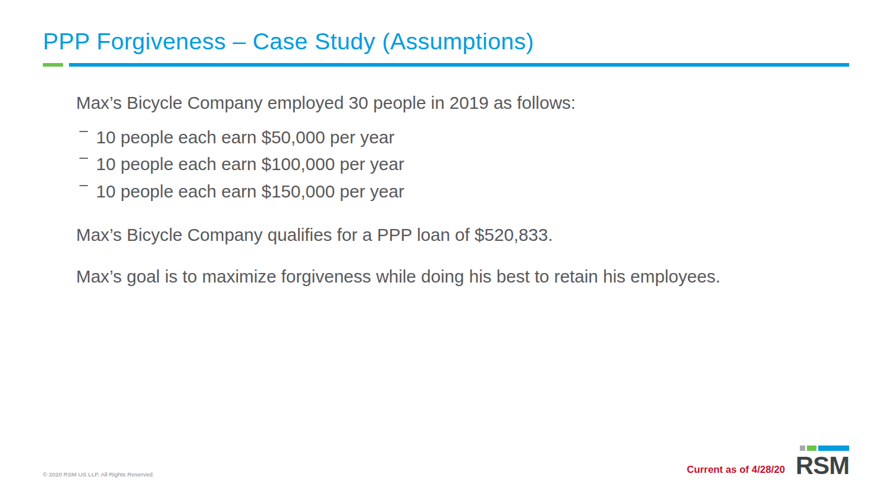PPP Forgiveness – Case Study (Assumptions)
Max’s Bicycle Company employed 30 people in 2019 as follows:
10 people each earn $50,000 per year
10 people each earn $100,000 per year
10 people each earn $150,000 per year
Max’s Bicycle Company qualifies for a PPP loan of $520,833.
Max’s goal is to maximize forgiveness while doing his best to retain his employees.
© 2020 RSM US LLP. All Rights Reserved.
Current as of 4/28/20
RSM